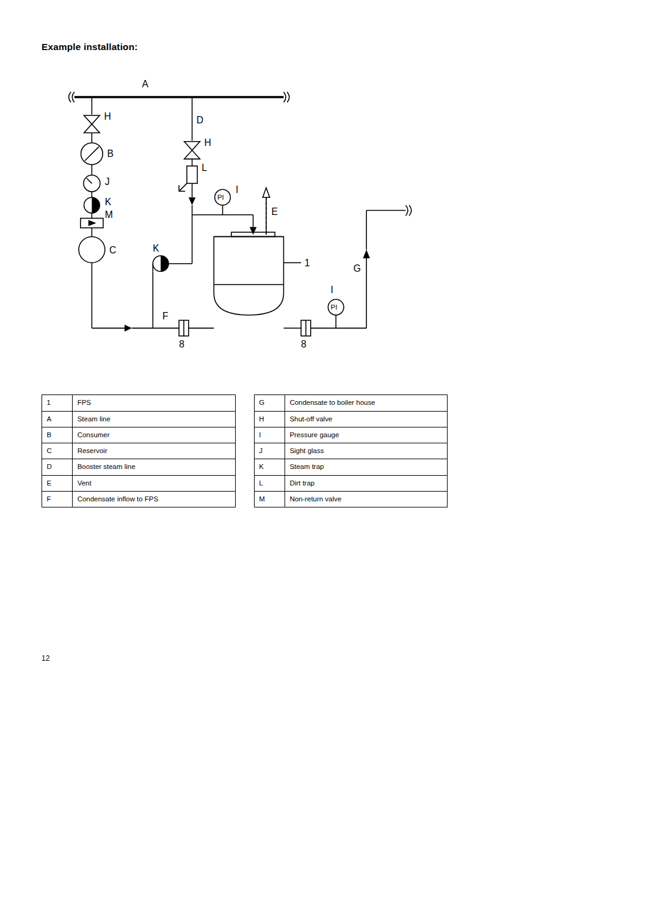Example installation:
A H B J K M C D H L PI I E 1 K F 8 8 PI I G
| 1 | FPS |
| A | Steam line |
| B | Consumer |
| C | Reservoir |
| D | Booster steam line |
| E | Vent |
| F | Condensate inflow to FPS |
| G | Condensate to boiler house |
| H | Shut-off valve |
| I | Pressure gauge |
| J | Sight glass |
| K | Steam trap |
| L | Dirt trap |
| M | Non-return valve |
12